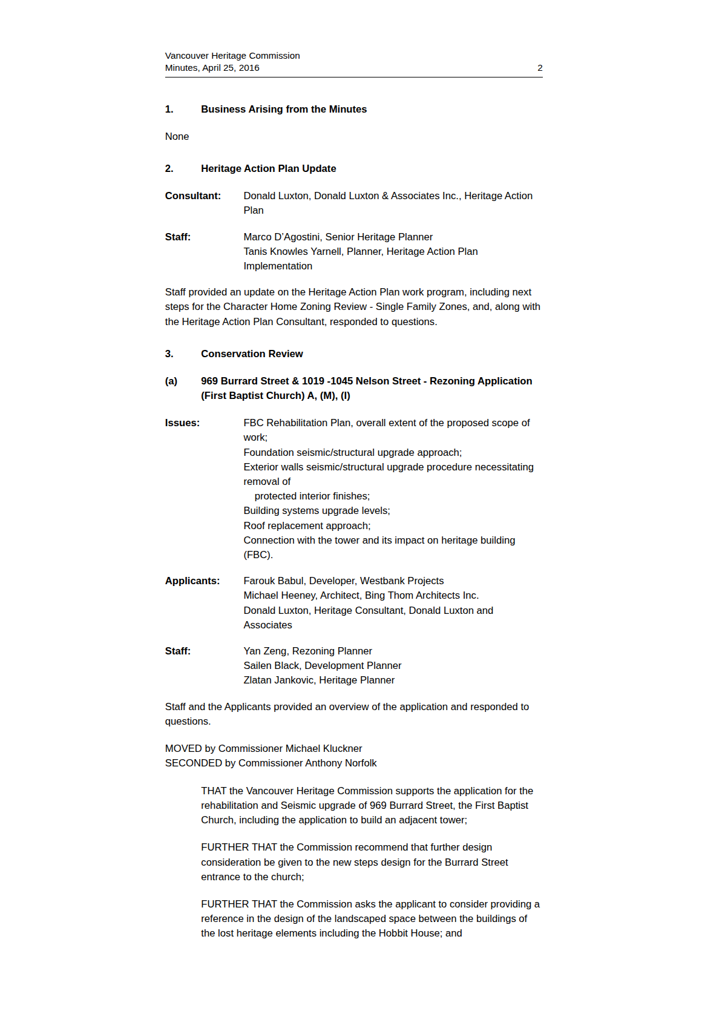Vancouver Heritage Commission Minutes, April 25, 2016
2
1. Business Arising from the Minutes
None
2. Heritage Action Plan Update
Consultant:
Donald Luxton, Donald Luxton & Associates Inc., Heritage Action Plan
Staff:
Marco D’Agostini, Senior Heritage Planner Tanis Knowles Yarnell, Planner, Heritage Action Plan Implementation
Staff provided an update on the Heritage Action Plan work program, including next steps for the Character Home Zoning Review - Single Family Zones, and, along with the Heritage Action Plan Consultant, responded to questions.
3. Conservation Review
(a) 969 Burrard Street & 1019 -1045 Nelson Street - Rezoning Application
(First Baptist Church) A, (M), (I)
Issues:
FBC Rehabilitation Plan, overall extent of the proposed scope of work; Foundation seismic/structural upgrade approach; Exterior walls seismic/structural upgrade procedure necessitating removal of protected interior finishes; Building systems upgrade levels; Roof replacement approach; Connection with the tower and its impact on heritage building (FBC).
Applicants:
Farouk Babul, Developer, Westbank Projects Michael Heeney, Architect, Bing Thom Architects Inc. Donald Luxton, Heritage Consultant, Donald Luxton and Associates
Staff:
Yan Zeng, Rezoning Planner Sailen Black, Development Planner Zlatan Jankovic, Heritage Planner
Staff and the Applicants provided an overview of the application and responded to questions.
MOVED by Commissioner Michael Kluckner
SECONDED by Commissioner Anthony Norfolk
THAT the Vancouver Heritage Commission supports the application for the rehabilitation and Seismic upgrade of 969 Burrard Street, the First Baptist Church, including the application to build an adjacent tower;
FURTHER THAT the Commission recommend that further design consideration be given to the new steps design for the Burrard Street entrance to the church;
FURTHER THAT the Commission asks the applicant to consider providing a reference in the design of the landscaped space between the buildings of the lost heritage elements including the Hobbit House; and